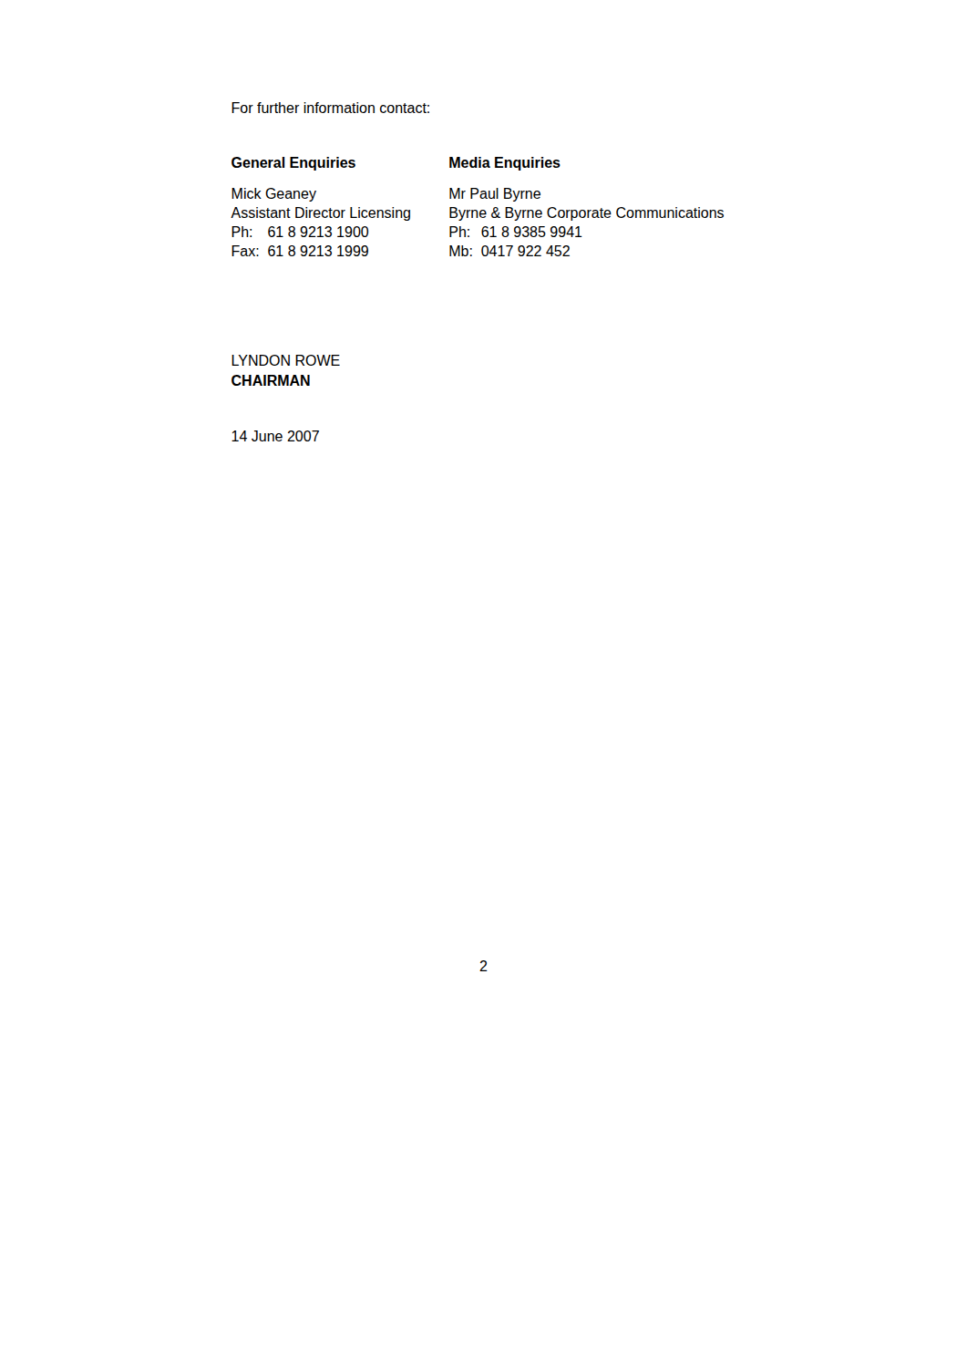For further information contact:
| General Enquiries Mick Geaney Assistant Director Licensing / Ph: / 61 8 9213 1900 / / Fax: / 61 8 9213 1999 / | Media Enquiries Mr Paul Byrne Byrne & Byrne Corporate Communications / Ph: / 61 8 9385 9941 / / Mb: / 0417 922 452 / |
LYNDON ROWE
CHAIRMAN
14 June 2007
2